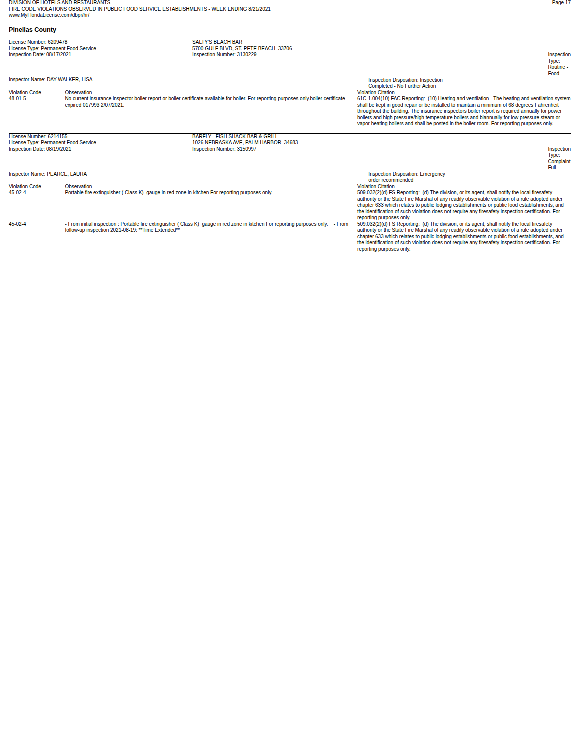Page 17
DIVISION OF HOTELS AND RESTAURANTS
FIRE CODE VIOLATIONS OBSERVED IN PUBLIC FOOD SERVICE ESTABLISHMENTS - WEEK ENDING 8/21/2021
www.MyFloridaLicense.com/dbpr/hr/
Pinellas County
| License Number: 6209478 | SALTY'S BEACH BAR |
| License Type: Permanent Food Service | 5700 GULF BLVD, ST. PETE BEACH 33706 |
| Inspection Date: 08/17/2021 | Inspection Number: 3130229 | Inspection Type: Routine - Food | |
| Inspector Name: DAY-WALKER, LISA | | |
| | Inspection Disposition: Inspection Completed - No Further Action |
| Violation Code | Observation | Violation Citation |
| 48-01-5 | No current insurance inspector boiler report or boiler certificate available for boiler. For reporting purposes only.boiler certificate expired 017993 2/07/2021. | 61C-1.004(10) FAC Reporting: (10) Heating and ventilation - The heating and ventilation system shall be kept in good repair or be installed to maintain a minimum of 68 degrees Fahrenheit throughout the building. The insurance inspectors boiler report is required annually for power boilers and high pressure/high temperature boilers and biannually for low pressure steam or vapor heating boilers and shall be posted in the boiler room. For reporting purposes only. |
| License Number: 6214155 | BARFLY - FISH SHACK BAR & GRILL |
| License Type: Permanent Food Service | 1026 NEBRASKA AVE, PALM HARBOR 34683 |
| Inspection Date: 08/19/2021 | Inspection Number: 3150997 | Inspection Type: Complaint Full |
| Inspector Name: PEARCE, LAURA | Inspection Disposition: Emergency order recommended |
| Violation Code | Observation | Violation Citation |
| 45-02-4 | Portable fire extinguisher ( Class K) gauge in red zone in kitchen For reporting purposes only. | 509.032(2)(d) FS Reporting: (d) The division, or its agent, shall notify the local firesafety authority or the State Fire Marshal of any readily observable violation of a rule adopted under chapter 633 which relates to public lodging establishments or public food establishments, and the identification of such violation does not require any firesafety inspection certification. For reporting purposes only. |
| 45-02-4 | - From initial inspection : Portable fire extinguisher ( Class K) gauge in red zone in kitchen For reporting purposes only. - From follow-up inspection 2021-08-19: **Time Extended** | 509.032(2)(d) FS Reporting: (d) The division, or its agent, shall notify the local firesafety authority or the State Fire Marshal of any readily observable violation of a rule adopted under chapter 633 which relates to public lodging establishments or public food establishments, and the identification of such violation does not require any firesafety inspection certification. For reporting purposes only. |